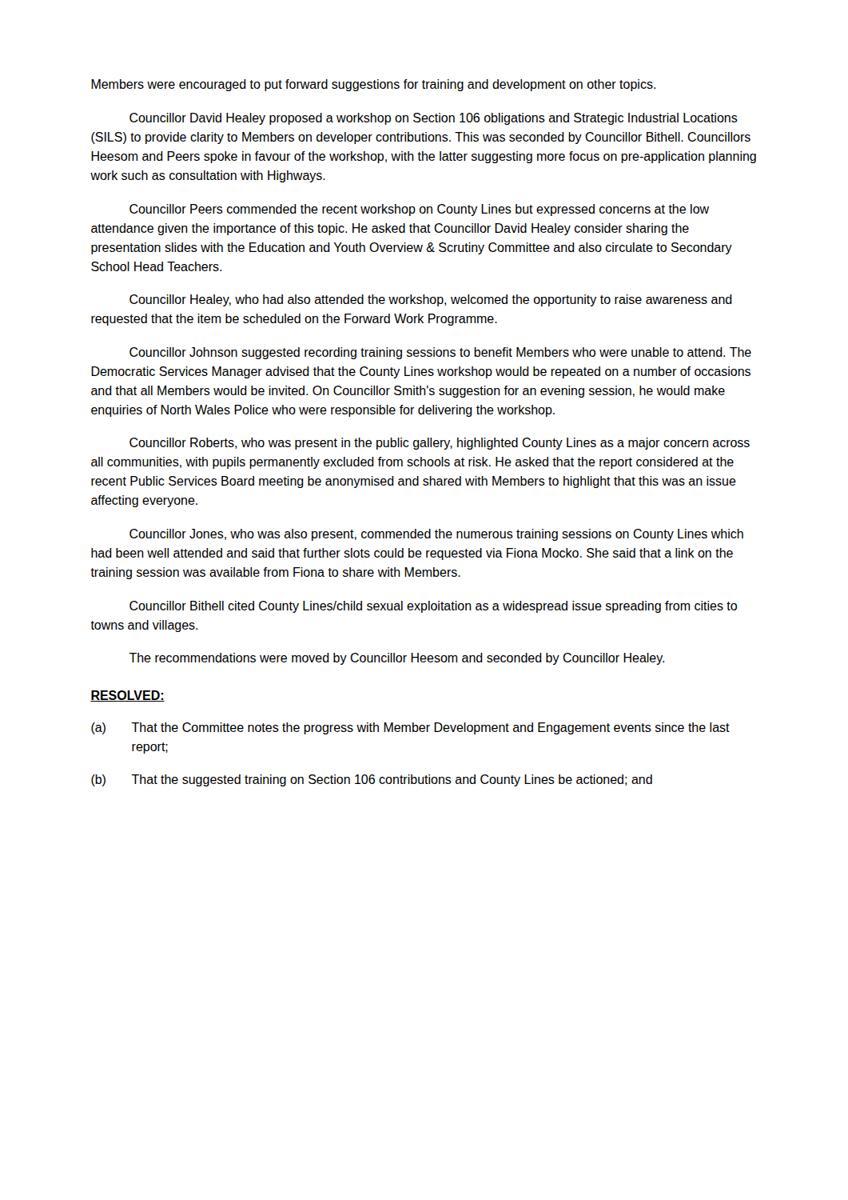Members were encouraged to put forward suggestions for training and development on other topics.
Councillor David Healey proposed a workshop on Section 106 obligations and Strategic Industrial Locations (SILS) to provide clarity to Members on developer contributions. This was seconded by Councillor Bithell. Councillors Heesom and Peers spoke in favour of the workshop, with the latter suggesting more focus on pre-application planning work such as consultation with Highways.
Councillor Peers commended the recent workshop on County Lines but expressed concerns at the low attendance given the importance of this topic. He asked that Councillor David Healey consider sharing the presentation slides with the Education and Youth Overview & Scrutiny Committee and also circulate to Secondary School Head Teachers.
Councillor Healey, who had also attended the workshop, welcomed the opportunity to raise awareness and requested that the item be scheduled on the Forward Work Programme.
Councillor Johnson suggested recording training sessions to benefit Members who were unable to attend. The Democratic Services Manager advised that the County Lines workshop would be repeated on a number of occasions and that all Members would be invited. On Councillor Smith's suggestion for an evening session, he would make enquiries of North Wales Police who were responsible for delivering the workshop.
Councillor Roberts, who was present in the public gallery, highlighted County Lines as a major concern across all communities, with pupils permanently excluded from schools at risk. He asked that the report considered at the recent Public Services Board meeting be anonymised and shared with Members to highlight that this was an issue affecting everyone.
Councillor Jones, who was also present, commended the numerous training sessions on County Lines which had been well attended and said that further slots could be requested via Fiona Mocko. She said that a link on the training session was available from Fiona to share with Members.
Councillor Bithell cited County Lines/child sexual exploitation as a widespread issue spreading from cities to towns and villages.
The recommendations were moved by Councillor Heesom and seconded by Councillor Healey.
RESOLVED:
(a) That the Committee notes the progress with Member Development and Engagement events since the last report;
(b) That the suggested training on Section 106 contributions and County Lines be actioned; and